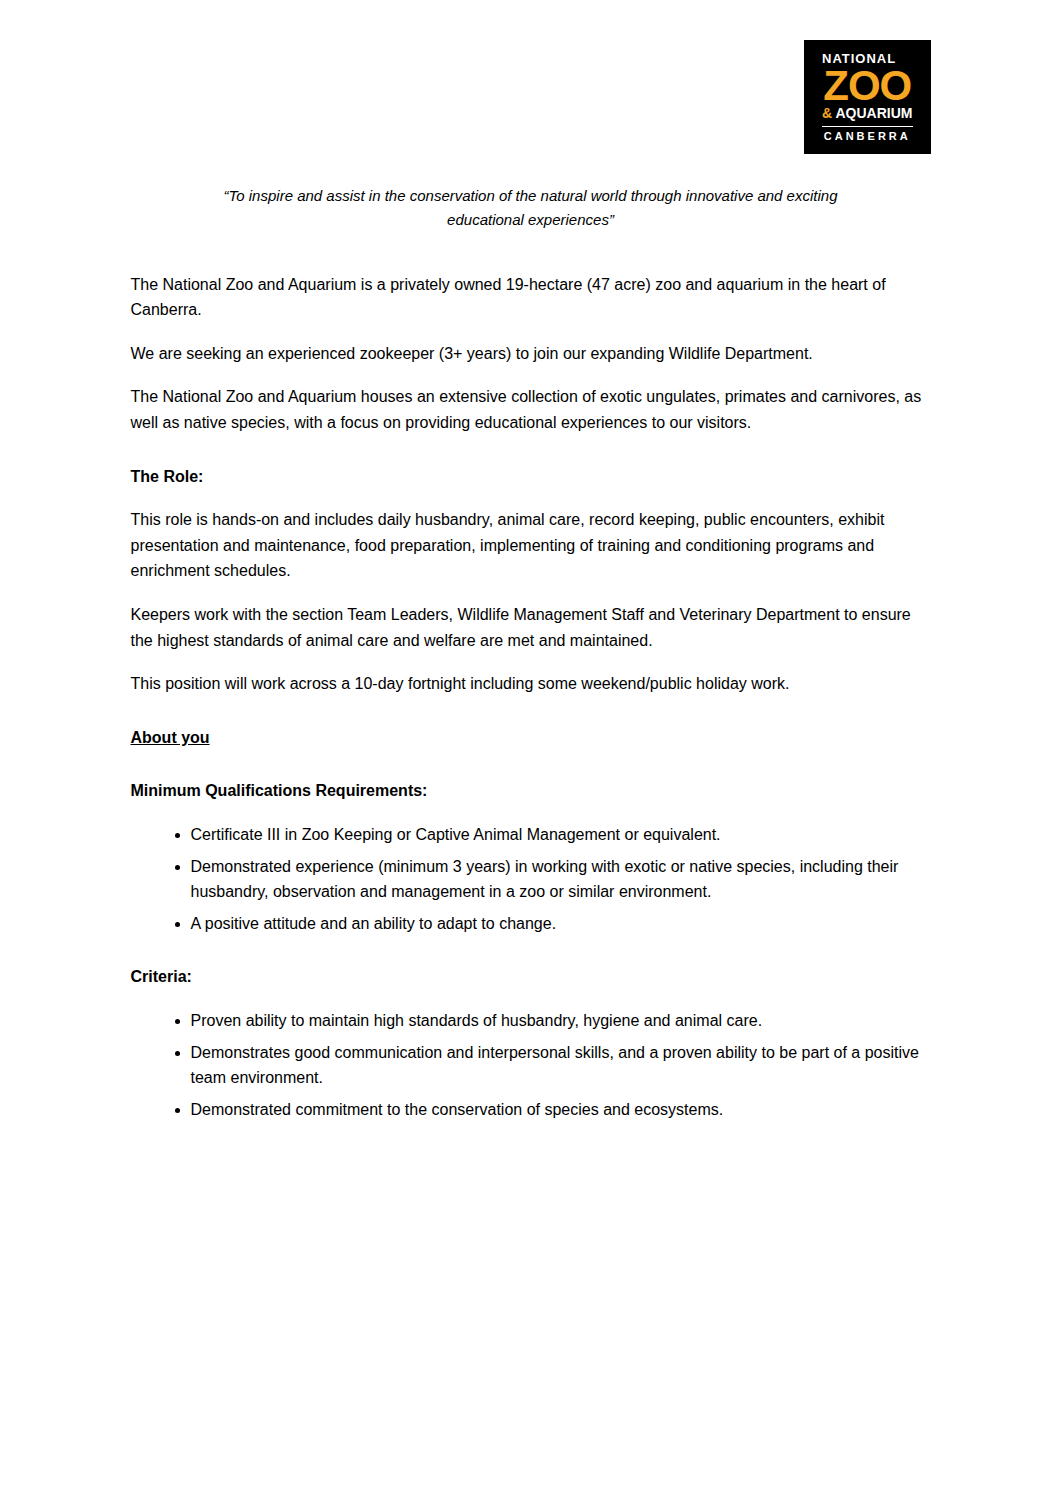NATIONAL ZOO & AQUARIUM CANBERRA
“To inspire and assist in the conservation of the natural world through innovative and exciting educational experiences”
The National Zoo and Aquarium is a privately owned 19-hectare (47 acre) zoo and aquarium in the heart of Canberra.
We are seeking an experienced zookeeper (3+ years) to join our expanding Wildlife Department.
The National Zoo and Aquarium houses an extensive collection of exotic ungulates, primates and carnivores, as well as native species, with a focus on providing educational experiences to our visitors.
The Role:
This role is hands-on and includes daily husbandry, animal care, record keeping, public encounters, exhibit presentation and maintenance, food preparation, implementing of training and conditioning programs and enrichment schedules.
Keepers work with the section Team Leaders, Wildlife Management Staff and Veterinary Department to ensure the highest standards of animal care and welfare are met and maintained.
This position will work across a 10-day fortnight including some weekend/public holiday work.
About you
Minimum Qualifications Requirements:
Certificate III in Zoo Keeping or Captive Animal Management or equivalent.
Demonstrated experience (minimum 3 years) in working with exotic or native species, including their husbandry, observation and management in a zoo or similar environment.
A positive attitude and an ability to adapt to change.
Criteria:
Proven ability to maintain high standards of husbandry, hygiene and animal care.
Demonstrates good communication and interpersonal skills, and a proven ability to be part of a positive team environment.
Demonstrated commitment to the conservation of species and ecosystems.